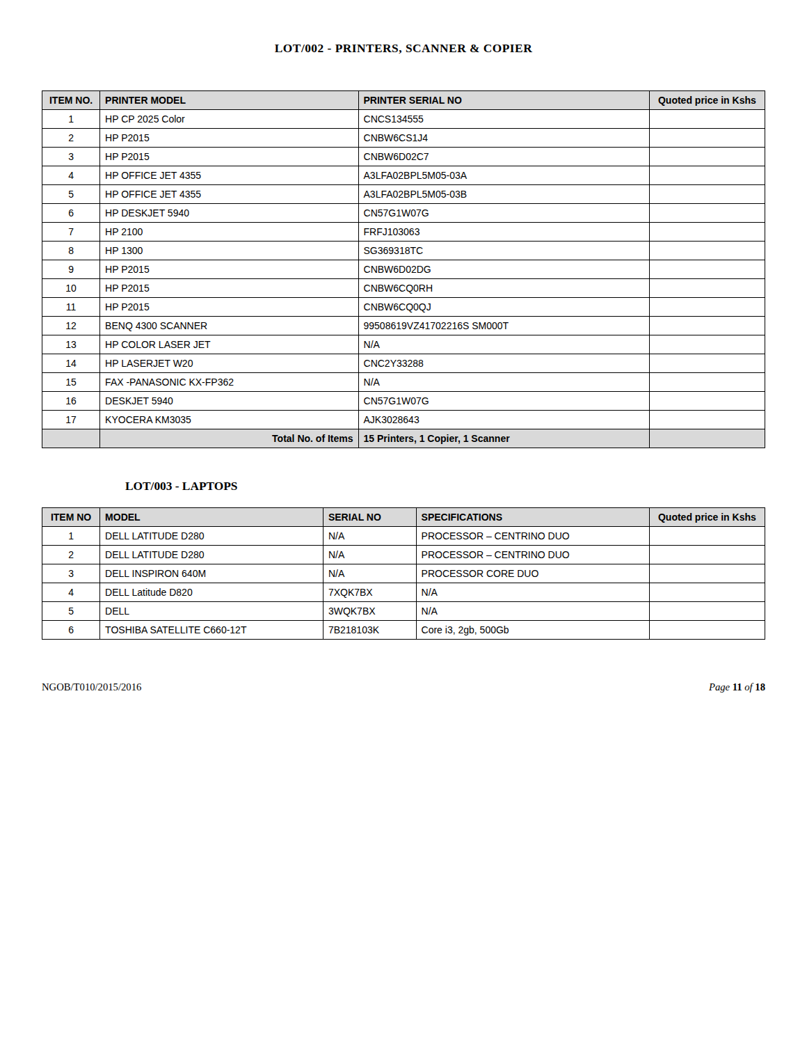LOT/002 - PRINTERS, SCANNER & COPIER
| ITEM NO. | PRINTER MODEL | PRINTER SERIAL NO | Quoted price in Kshs |
| --- | --- | --- | --- |
| 1 | HP CP 2025 Color | CNCS134555 | |
| 2 | HP P2015 | CNBW6CS1J4 | |
| 3 | HP P2015 | CNBW6D02C7 | |
| 4 | HP OFFICE JET 4355 | A3LFA02BPL5M05-03A | |
| 5 | HP OFFICE JET 4355 | A3LFA02BPL5M05-03B | |
| 6 | HP DESKJET 5940 | CN57G1W07G | |
| 7 | HP 2100 | FRFJ103063 | |
| 8 | HP 1300 | SG369318TC | |
| 9 | HP P2015 | CNBW6D02DG | |
| 10 | HP P2015 | CNBW6CQ0RH | |
| 11 | HP P2015 | CNBW6CQ0QJ | |
| 12 | BENQ 4300 SCANNER | 99508619VZ41702216S SM000T | |
| 13 | HP COLOR LASER JET | N/A | |
| 14 | HP LASERJET W20 | CNC2Y33288 | |
| 15 | FAX -PANASONIC KX-FP362 | N/A | |
| 16 | DESKJET 5940 | CN57G1W07G | |
| 17 | KYOCERA KM3035 | AJK3028643 | |
| | Total No. of Items | 15 Printers, 1 Copier, 1 Scanner | |
LOT/003 - LAPTOPS
| ITEM NO | MODEL | SERIAL NO | SPECIFICATIONS | Quoted price in Kshs |
| --- | --- | --- | --- | --- |
| 1 | DELL LATITUDE D280 | N/A | PROCESSOR – CENTRINO DUO | |
| 2 | DELL LATITUDE D280 | N/A | PROCESSOR – CENTRINO DUO | |
| 3 | DELL INSPIRON 640M | N/A | PROCESSOR CORE DUO | |
| 4 | DELL Latitude D820 | 7XQK7BX | N/A | |
| 5 | DELL | 3WQK7BX | N/A | |
| 6 | TOSHIBA SATELLITE C660-12T | 7B218103K | Core i3, 2gb, 500Gb | |
NGOB/T010/2015/2016
Page 11 of 18